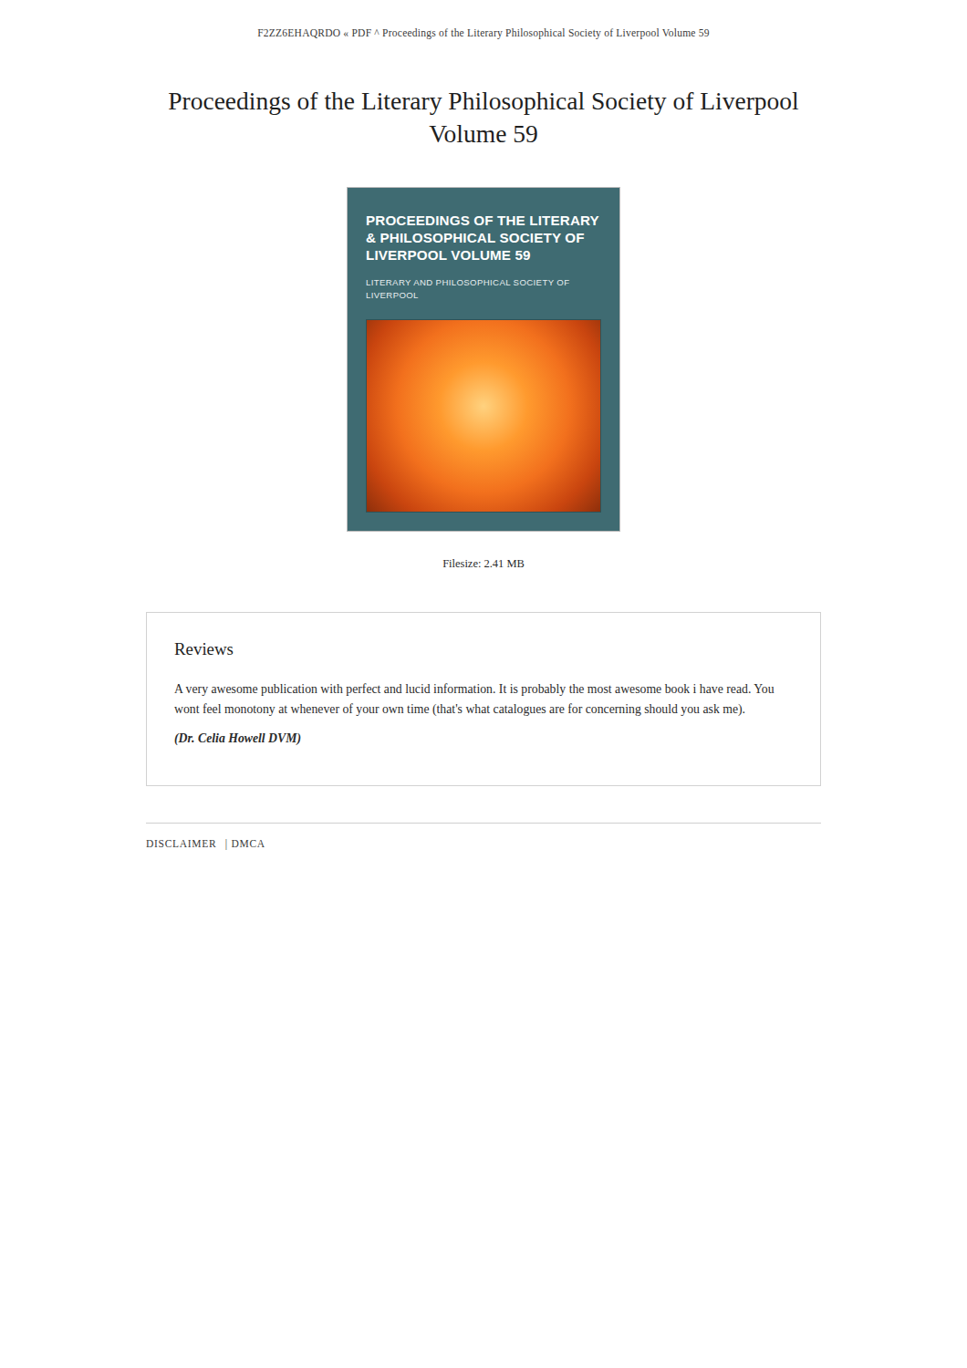F2ZZ6EHAQRDO « PDF ^ Proceedings of the Literary Philosophical Society of Liverpool Volume 59
Proceedings of the Literary Philosophical Society of Liverpool Volume 59
Proceedings of the Literary & Philosophical Society of Liverpool Volume 59
Literary and Philosophical Society of Liverpool
Filesize: 2.41 MB
Reviews
A very awesome publication with perfect and lucid information. It is probably the most awesome book i have read. You wont feel monotony at whenever of your own time (that's what catalogues are for concerning should you ask me).
(Dr. Celia Howell DVM)
DISCLAIMER | DMCA